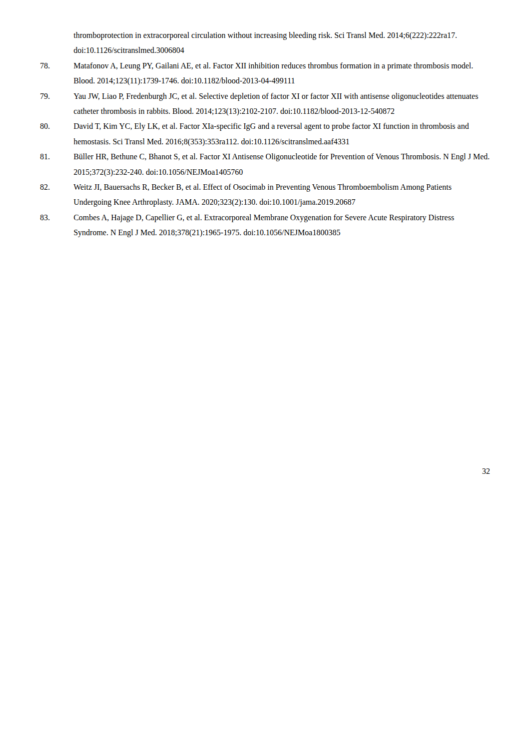thromboprotection in extracorporeal circulation without increasing bleeding risk. Sci Transl Med. 2014;6(222):222ra17. doi:10.1126/scitranslmed.3006804
78. Matafonov A, Leung PY, Gailani AE, et al. Factor XII inhibition reduces thrombus formation in a primate thrombosis model. Blood. 2014;123(11):1739-1746. doi:10.1182/blood-2013-04-499111
79. Yau JW, Liao P, Fredenburgh JC, et al. Selective depletion of factor XI or factor XII with antisense oligonucleotides attenuates catheter thrombosis in rabbits. Blood. 2014;123(13):2102-2107. doi:10.1182/blood-2013-12-540872
80. David T, Kim YC, Ely LK, et al. Factor XIa-specific IgG and a reversal agent to probe factor XI function in thrombosis and hemostasis. Sci Transl Med. 2016;8(353):353ra112. doi:10.1126/scitranslmed.aaf4331
81. Büller HR, Bethune C, Bhanot S, et al. Factor XI Antisense Oligonucleotide for Prevention of Venous Thrombosis. N Engl J Med. 2015;372(3):232-240. doi:10.1056/NEJMoa1405760
82. Weitz JI, Bauersachs R, Becker B, et al. Effect of Osocimab in Preventing Venous Thromboembolism Among Patients Undergoing Knee Arthroplasty. JAMA. 2020;323(2):130. doi:10.1001/jama.2019.20687
83. Combes A, Hajage D, Capellier G, et al. Extracorporeal Membrane Oxygenation for Severe Acute Respiratory Distress Syndrome. N Engl J Med. 2018;378(21):1965-1975. doi:10.1056/NEJMoa1800385
32